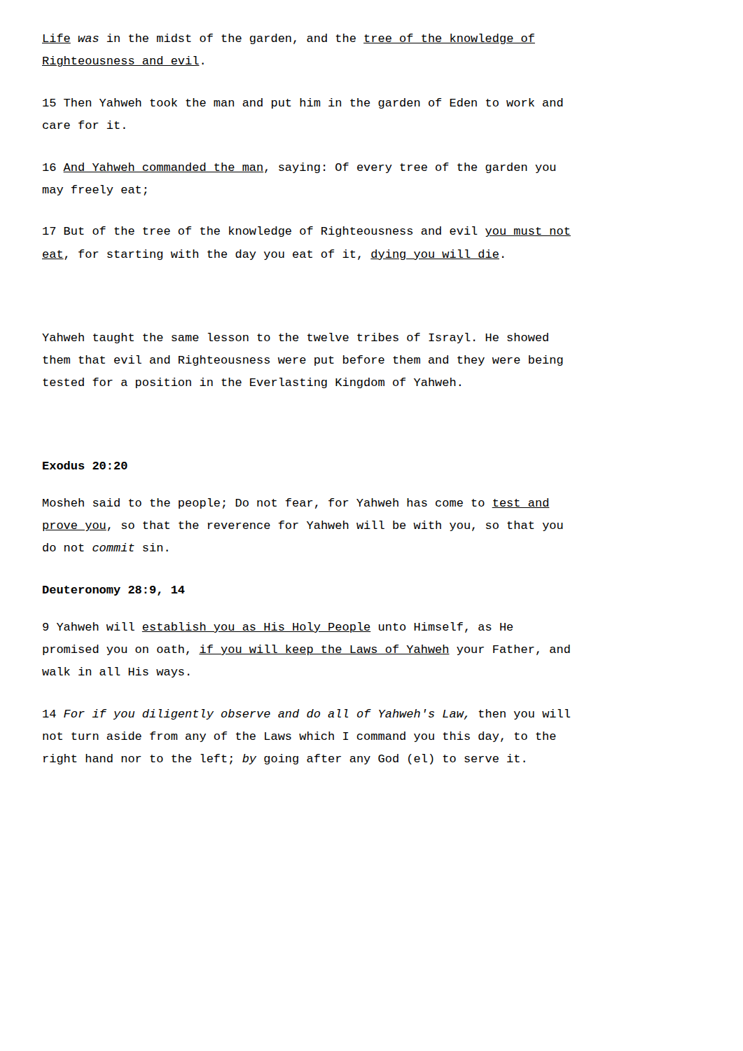Life was in the midst of the garden, and the tree of the knowledge of Righteousness and evil.
15 Then Yahweh took the man and put him in the garden of Eden to work and care for it.
16 And Yahweh commanded the man, saying: Of every tree of the garden you may freely eat;
17 But of the tree of the knowledge of Righteousness and evil you must not eat, for starting with the day you eat of it, dying you will die.
Yahweh taught the same lesson to the twelve tribes of Israyl. He showed them that evil and Righteousness were put before them and they were being tested for a position in the Everlasting Kingdom of Yahweh.
Exodus 20:20
Mosheh said to the people; Do not fear, for Yahweh has come to test and prove you, so that the reverence for Yahweh will be with you, so that you do not commit sin.
Deuteronomy 28:9, 14
9 Yahweh will establish you as His Holy People unto Himself, as He promised you on oath, if you will keep the Laws of Yahweh your Father, and walk in all His ways.
14 For if you diligently observe and do all of Yahweh's Law, then you will not turn aside from any of the Laws which I command you this day, to the right hand nor to the left; by going after any God (el) to serve it.